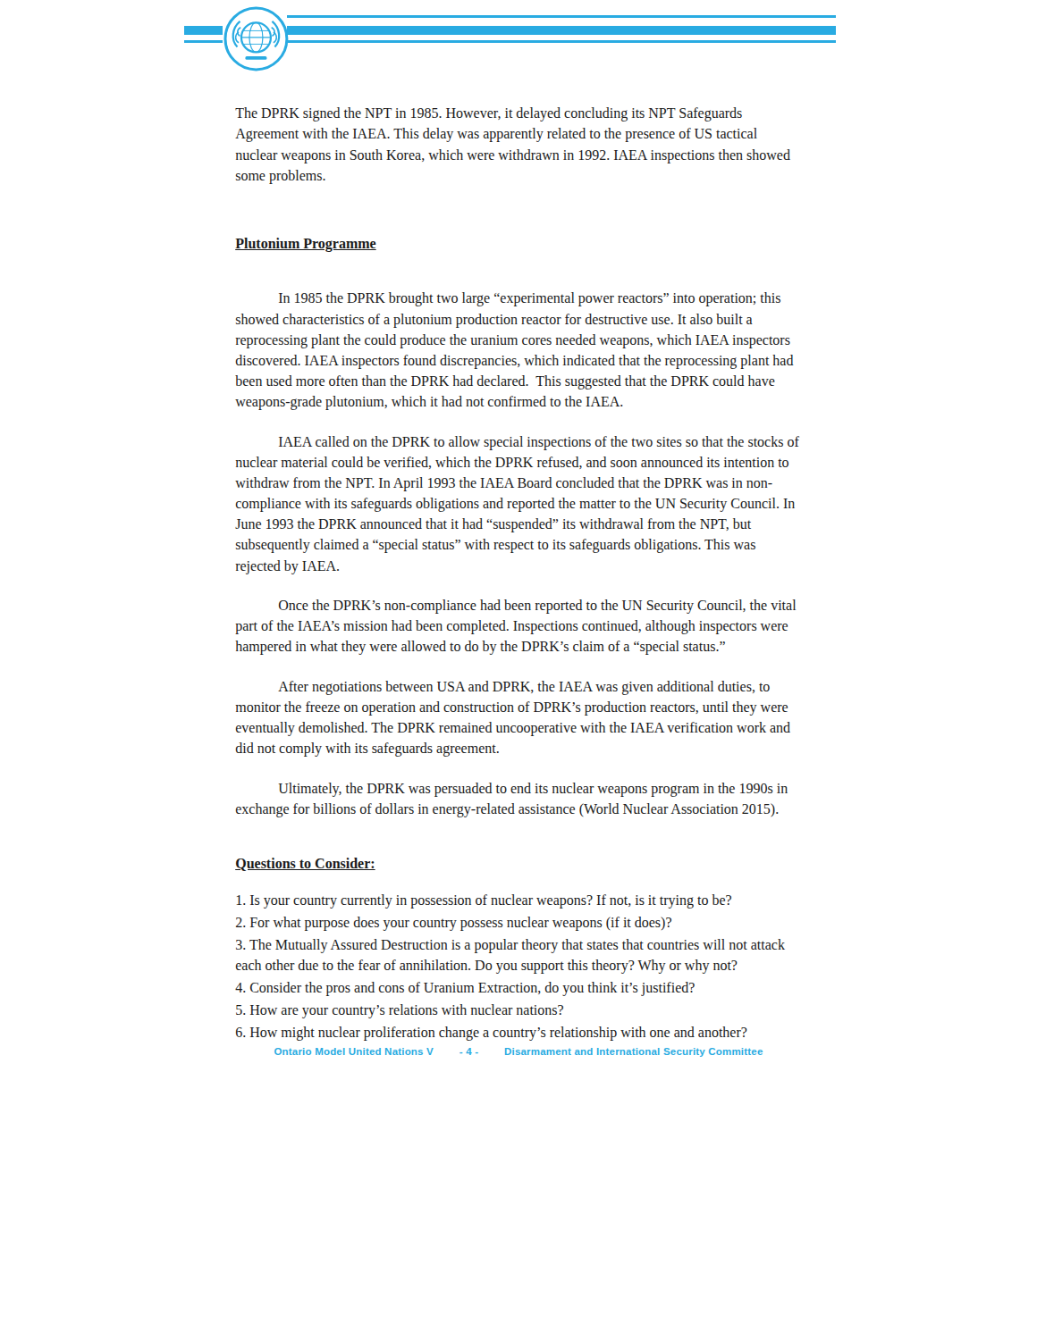The DPRK signed the NPT in 1985. However, it delayed concluding its NPT Safeguards Agreement with the IAEA. This delay was apparently related to the presence of US tactical nuclear weapons in South Korea, which were withdrawn in 1992. IAEA inspections then showed some problems.
Plutonium Programme
In 1985 the DPRK brought two large “experimental power reactors” into operation; this showed characteristics of a plutonium production reactor for destructive use. It also built a reprocessing plant the could produce the uranium cores needed weapons, which IAEA inspectors discovered. IAEA inspectors found discrepancies, which indicated that the reprocessing plant had been used more often than the DPRK had declared. This suggested that the DPRK could have weapons-grade plutonium, which it had not confirmed to the IAEA.
IAEA called on the DPRK to allow special inspections of the two sites so that the stocks of nuclear material could be verified, which the DPRK refused, and soon announced its intention to withdraw from the NPT. In April 1993 the IAEA Board concluded that the DPRK was in non-compliance with its safeguards obligations and reported the matter to the UN Security Council. In June 1993 the DPRK announced that it had “suspended” its withdrawal from the NPT, but subsequently claimed a “special status” with respect to its safeguards obligations. This was rejected by IAEA.
Once the DPRK’s non-compliance had been reported to the UN Security Council, the vital part of the IAEA’s mission had been completed. Inspections continued, although inspectors were hampered in what they were allowed to do by the DPRK’s claim of a “special status.”
After negotiations between USA and DPRK, the IAEA was given additional duties, to monitor the freeze on operation and construction of DPRK’s production reactors, until they were eventually demolished. The DPRK remained uncooperative with the IAEA verification work and did not comply with its safeguards agreement.
Ultimately, the DPRK was persuaded to end its nuclear weapons program in the 1990s in exchange for billions of dollars in energy-related assistance (World Nuclear Association 2015).
Questions to Consider:
1. Is your country currently in possession of nuclear weapons? If not, is it trying to be?
2. For what purpose does your country possess nuclear weapons (if it does)?
3. The Mutually Assured Destruction is a popular theory that states that countries will not attack each other due to the fear of annihilation. Do you support this theory? Why or why not?
4. Consider the pros and cons of Uranium Extraction, do you think it’s justified?
5. How are your country’s relations with nuclear nations?
6. How might nuclear proliferation change a country’s relationship with one and another?
Ontario Model United Nations V - 4 - Disarmament and International Security Committee